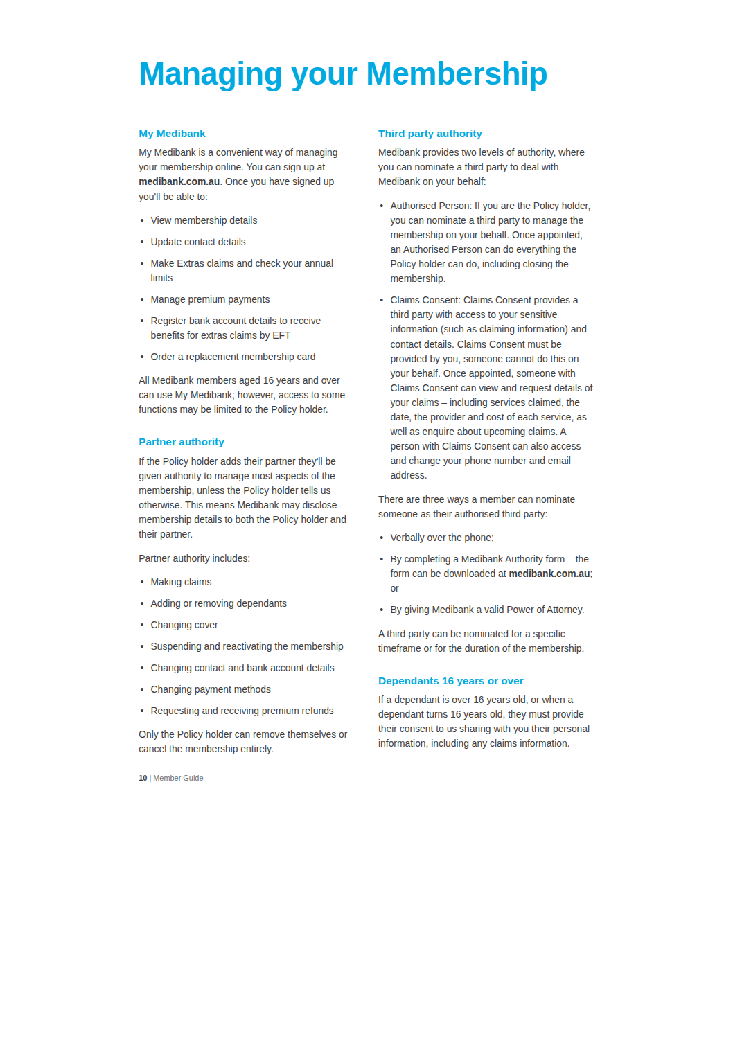Managing your Membership
My Medibank
My Medibank is a convenient way of managing your membership online. You can sign up at medibank.com.au. Once you have signed up you'll be able to:
View membership details
Update contact details
Make Extras claims and check your annual limits
Manage premium payments
Register bank account details to receive benefits for extras claims by EFT
Order a replacement membership card
All Medibank members aged 16 years and over can use My Medibank; however, access to some functions may be limited to the Policy holder.
Partner authority
If the Policy holder adds their partner they'll be given authority to manage most aspects of the membership, unless the Policy holder tells us otherwise. This means Medibank may disclose membership details to both the Policy holder and their partner.
Partner authority includes:
Making claims
Adding or removing dependants
Changing cover
Suspending and reactivating the membership
Changing contact and bank account details
Changing payment methods
Requesting and receiving premium refunds
Only the Policy holder can remove themselves or cancel the membership entirely.
Third party authority
Medibank provides two levels of authority, where you can nominate a third party to deal with Medibank on your behalf:
Authorised Person: If you are the Policy holder, you can nominate a third party to manage the membership on your behalf. Once appointed, an Authorised Person can do everything the Policy holder can do, including closing the membership.
Claims Consent: Claims Consent provides a third party with access to your sensitive information (such as claiming information) and contact details. Claims Consent must be provided by you, someone cannot do this on your behalf. Once appointed, someone with Claims Consent can view and request details of your claims – including services claimed, the date, the provider and cost of each service, as well as enquire about upcoming claims. A person with Claims Consent can also access and change your phone number and email address.
There are three ways a member can nominate someone as their authorised third party:
Verbally over the phone;
By completing a Medibank Authority form – the form can be downloaded at medibank.com.au; or
By giving Medibank a valid Power of Attorney.
A third party can be nominated for a specific timeframe or for the duration of the membership.
Dependants 16 years or over
If a dependant is over 16 years old, or when a dependant turns 16 years old, they must provide their consent to us sharing with you their personal information, including any claims information.
10 | Member Guide